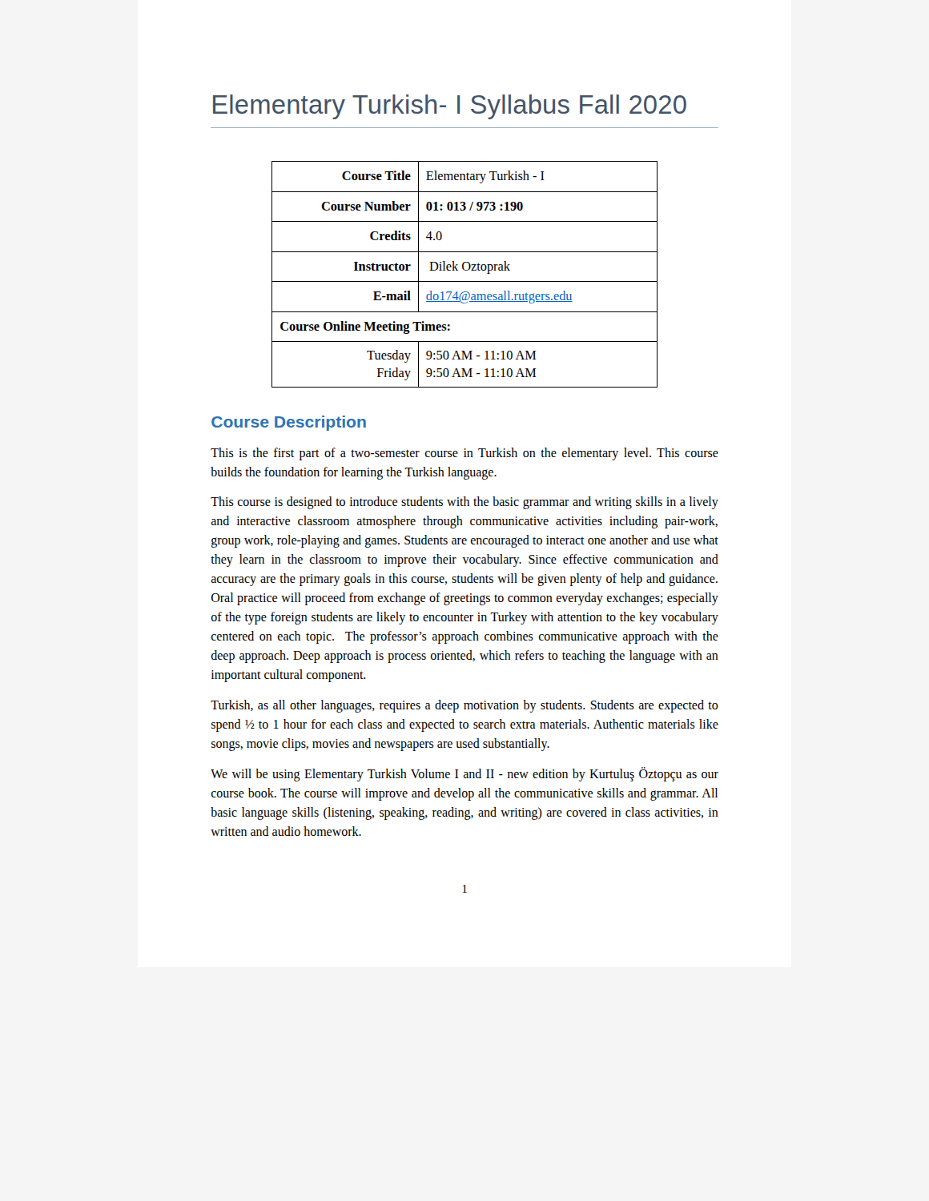Elementary Turkish- I Syllabus Fall 2020
| Course Title | Elementary Turkish - I |
| Course Number | 01: 013 / 973 :190 |
| Credits | 4.0 |
| Instructor | Dilek Oztoprak |
| E-mail | do174@amesall.rutgers.edu |
| Course Online Meeting Times: |
| Tuesday Friday | 9:50 AM - 11:10 AM 9:50 AM - 11:10 AM |
Course Description
This is the first part of a two-semester course in Turkish on the elementary level. This course builds the foundation for learning the Turkish language.
This course is designed to introduce students with the basic grammar and writing skills in a lively and interactive classroom atmosphere through communicative activities including pair-work, group work, role-playing and games. Students are encouraged to interact one another and use what they learn in the classroom to improve their vocabulary. Since effective communication and accuracy are the primary goals in this course, students will be given plenty of help and guidance. Oral practice will proceed from exchange of greetings to common everyday exchanges; especially of the type foreign students are likely to encounter in Turkey with attention to the key vocabulary centered on each topic. The professor’s approach combines communicative approach with the deep approach. Deep approach is process oriented, which refers to teaching the language with an important cultural component.
Turkish, as all other languages, requires a deep motivation by students. Students are expected to spend ½ to 1 hour for each class and expected to search extra materials. Authentic materials like songs, movie clips, movies and newspapers are used substantially.
We will be using Elementary Turkish Volume I and II - new edition by Kurtuluş Öztopçu as our course book. The course will improve and develop all the communicative skills and grammar. All basic language skills (listening, speaking, reading, and writing) are covered in class activities, in written and audio homework.
1